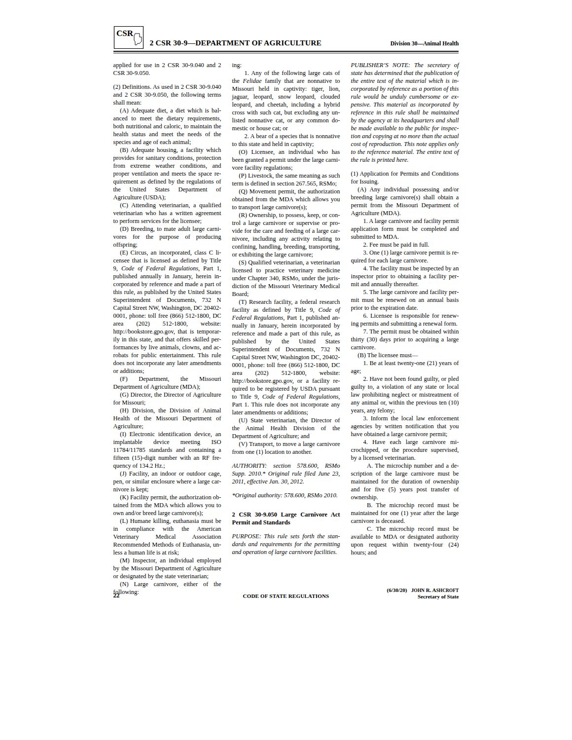CSR
2 CSR 30-9—DEPARTMENT OF AGRICULTURE
Division 30—Animal Health
applied for use in 2 CSR 30-9.040 and 2 CSR 30-9.050.
(2) Definitions. As used in 2 CSR 30-9.040 and 2 CSR 30-9.050, the following terms shall mean:
(A) Adequate diet, a diet which is balanced to meet the dietary requirements, both nutritional and caloric, to maintain the health status and meet the needs of the species and age of each animal;
(B) Adequate housing, a facility which provides for sanitary conditions, protection from extreme weather conditions, and proper ventilation and meets the space requirement as defined by the regulations of the United States Department of Agriculture (USDA);
(C) Attending veterinarian, a qualified veterinarian who has a written agreement to perform services for the licensee;
(D) Breeding, to mate adult large carnivores for the purpose of producing offspring;
(E) Circus, an incorporated, class C licensee that is licensed as defined by Title 9, Code of Federal Regulations, Part 1, published annually in January, herein incorporated by reference and made a part of this rule, as published by the United States Superintendent of Documents, 732 N Capital Street NW, Washington, DC 20402-0001, phone: toll free (866) 512-1800, DC area (202) 512-1800, website: http://bookstore.gpo.gov, that is temporarily in this state, and that offers skilled performances by live animals, clowns, and acrobats for public entertainment. This rule does not incorporate any later amendments or additions;
(F) Department, the Missouri Department of Agriculture (MDA);
(G) Director, the Director of Agriculture for Missouri;
(H) Division, the Division of Animal Health of the Missouri Department of Agriculture;
(I) Electronic identification device, an implantable device meeting ISO 11784/11785 standards and containing a fifteen (15)-digit number with an RF frequency of 134.2 Hz.;
(J) Facility, an indoor or outdoor cage, pen, or similar enclosure where a large carnivore is kept;
(K) Facility permit, the authorization obtained from the MDA which allows you to own and/or breed large carnivore(s);
(L) Humane killing, euthanasia must be in compliance with the American Veterinary Medical Association Recommended Methods of Euthanasia, unless a human life is at risk;
(M) Inspector, an individual employed by the Missouri Department of Agriculture or designated by the state veterinarian;
(N) Large carnivore, either of the following:
ing:
1. Any of the following large cats of the Felidae family that are nonnative to Missouri held in captivity: tiger, lion, jaguar, leopard, snow leopard, clouded leopard, and cheetah, including a hybrid cross with such cat, but excluding any unlisted nonnative cat, or any common domestic or house cat; or
2. A bear of a species that is nonnative to this state and held in captivity;
(O) Licensee, an individual who has been granted a permit under the large carnivore facility regulations;
(P) Livestock, the same meaning as such term is defined in section 267.565, RSMo;
(Q) Movement permit, the authorization obtained from the MDA which allows you to transport large carnivore(s);
(R) Ownership, to possess, keep, or control a large carnivore or supervise or provide for the care and feeding of a large carnivore, including any activity relating to confining, handling, breeding, transporting, or exhibiting the large carnivore;
(S) Qualified veterinarian, a veterinarian licensed to practice veterinary medicine under Chapter 340, RSMo, under the jurisdiction of the Missouri Veterinary Medical Board;
(T) Research facility, a federal research facility as defined by Title 9, Code of Federal Regulations, Part 1, published annually in January, herein incorporated by reference and made a part of this rule, as published by the United States Superintendent of Documents, 732 N Capital Street NW, Washington DC, 20402-0001, phone: toll free (866) 512-1800, DC area (202) 512-1800, website: http://bookstore.gpo.gov, or a facility required to be registered by USDA pursuant to Title 9, Code of Federal Regulations, Part 1. This rule does not incorporate any later amendments or additions;
(U) State veterinarian, the Director of the Animal Health Division of the Department of Agriculture; and
(V) Transport, to move a large carnivore from one (1) location to another.
AUTHORITY: section 578.600, RSMo Supp. 2010.* Original rule filed June 23, 2011, effective Jan. 30, 2012.
*Original authority: 578.600, RSMo 2010.
2 CSR 30-9.050 Large Carnivore Act Permit and Standards
PURPOSE: This rule sets forth the standards and requirements for the permitting and operation of large carnivore facilities.
PUBLISHER’S NOTE: The secretary of state has determined that the publication of the entire text of the material which is incorporated by reference as a portion of this rule would be unduly cumbersome or expensive. This material as incorporated by reference in this rule shall be maintained by the agency at its headquarters and shall be made available to the public for inspection and copying at no more than the actual cost of reproduction. This note applies only to the reference material. The entire text of the rule is printed here.
(1) Application for Permits and Conditions for Issuing.
(A) Any individual possessing and/or breeding large carnivore(s) shall obtain a permit from the Missouri Department of Agriculture (MDA).
1. A large carnivore and facility permit application form must be completed and submitted to MDA.
2. Fee must be paid in full.
3. One (1) large carnivore permit is required for each large carnivore.
4. The facility must be inspected by an inspector prior to obtaining a facility permit and annually thereafter.
5. The large carnivore and facility permit must be renewed on an annual basis prior to the expiration date.
6. Licensee is responsible for renewing permits and submitting a renewal form.
7. The permit must be obtained within thirty (30) days prior to acquiring a large carnivore.
(B) The licensee must—
1. Be at least twenty-one (21) years of age;
2. Have not been found guilty, or pled guilty to, a violation of any state or local law prohibiting neglect or mistreatment of any animal or, within the previous ten (10) years, any felony;
3. Inform the local law enforcement agencies by written notification that you have obtained a large carnivore permit;
4. Have each large carnivore microchipped, or the procedure supervised, by a licensed veterinarian.
A. The microchip number and a description of the large carnivore must be maintained for the duration of ownership and for five (5) years post transfer of ownership.
B. The microchip record must be maintained for one (1) year after the large carnivore is deceased.
C. The microchip record must be available to MDA or designated authority upon request within twenty-four (24) hours; and
22
CODE OF STATE REGULATIONS
(6/30/20) JOHN R. ASHCROFT
Secretary of State